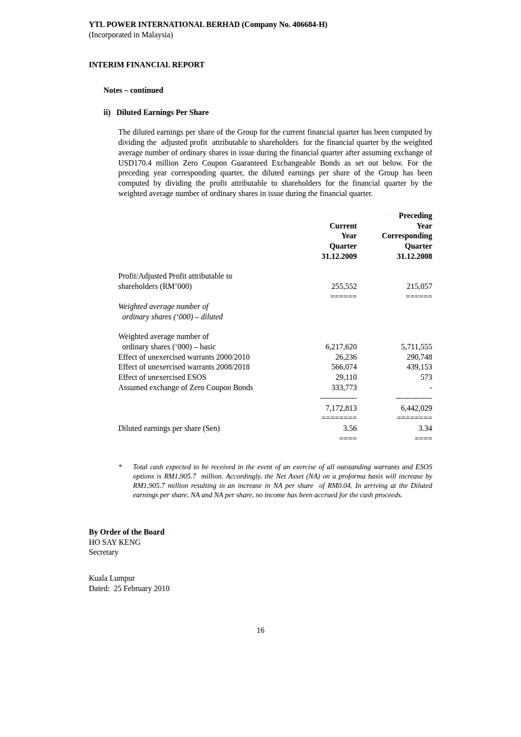YTL POWER INTERNATIONAL BERHAD (Company No. 406684-H)
(Incorporated in Malaysia)
INTERIM FINANCIAL REPORT
Notes – continued
ii) Diluted Earnings Per Share
The diluted earnings per share of the Group for the current financial quarter has been computed by dividing the adjusted profit attributable to shareholders for the financial quarter by the weighted average number of ordinary shares in issue during the financial quarter after assuming exchange of USD170.4 million Zero Coupon Guaranteed Exchangeable Bonds as set out below. For the preceding year corresponding quarter, the diluted earnings per share of the Group has been computed by dividing the profit attributable to shareholders for the financial quarter by the weighted average number of ordinary shares in issue during the financial quarter.
| | | Preceding |
| --- | --- | --- |
| | Current | Year |
| | Year | Corresponding |
| | Quarter | Quarter |
| | 31.12.2009 | 31.12.2008 |
| Profit/Adjusted Profit attributable to | | |
| shareholders (RM’000) | 255,552 | 215,057 |
| | ====== | ====== |
| Weighted average number of | | |
| ordinary shares (‘000) – diluted | | |
| Weighted average number of | | |
| ordinary shares (‘000) – basic | 6,217,620 | 5,711,555 |
| Effect of unexercised warrants 2000/2010 | 26,236 | 290,748 |
| Effect of unexercised warrants 2008/2018 | 566,074 | 439,153 |
| Effect of unexercised ESOS | 29,110 | 573 |
| Assumed exchange of Zero Coupon Bonds | 333,773 | - |
| | -------------- | -------------- |
| | 7,172,813 | 6,442,029 |
| | ======== | ======== |
| Diluted earnings per share (Sen) | 3.56 | 3.34 |
| | ==== | ==== |
* Total cash expected to be received in the event of an exercise of all outstanding warrants and ESOS options is RM1,905.7 million. Accordingly, the Net Asset (NA) on a proforma basis will increase by RM1,905.7 million resulting in an increase in NA per share of RM0.04. In arriving at the Diluted earnings per share, NA and NA per share, no income has been accrued for the cash proceeds.
By Order of the Board
HO SAY KENG
Secretary
Kuala Lumpur
Dated: 25 February 2010
16